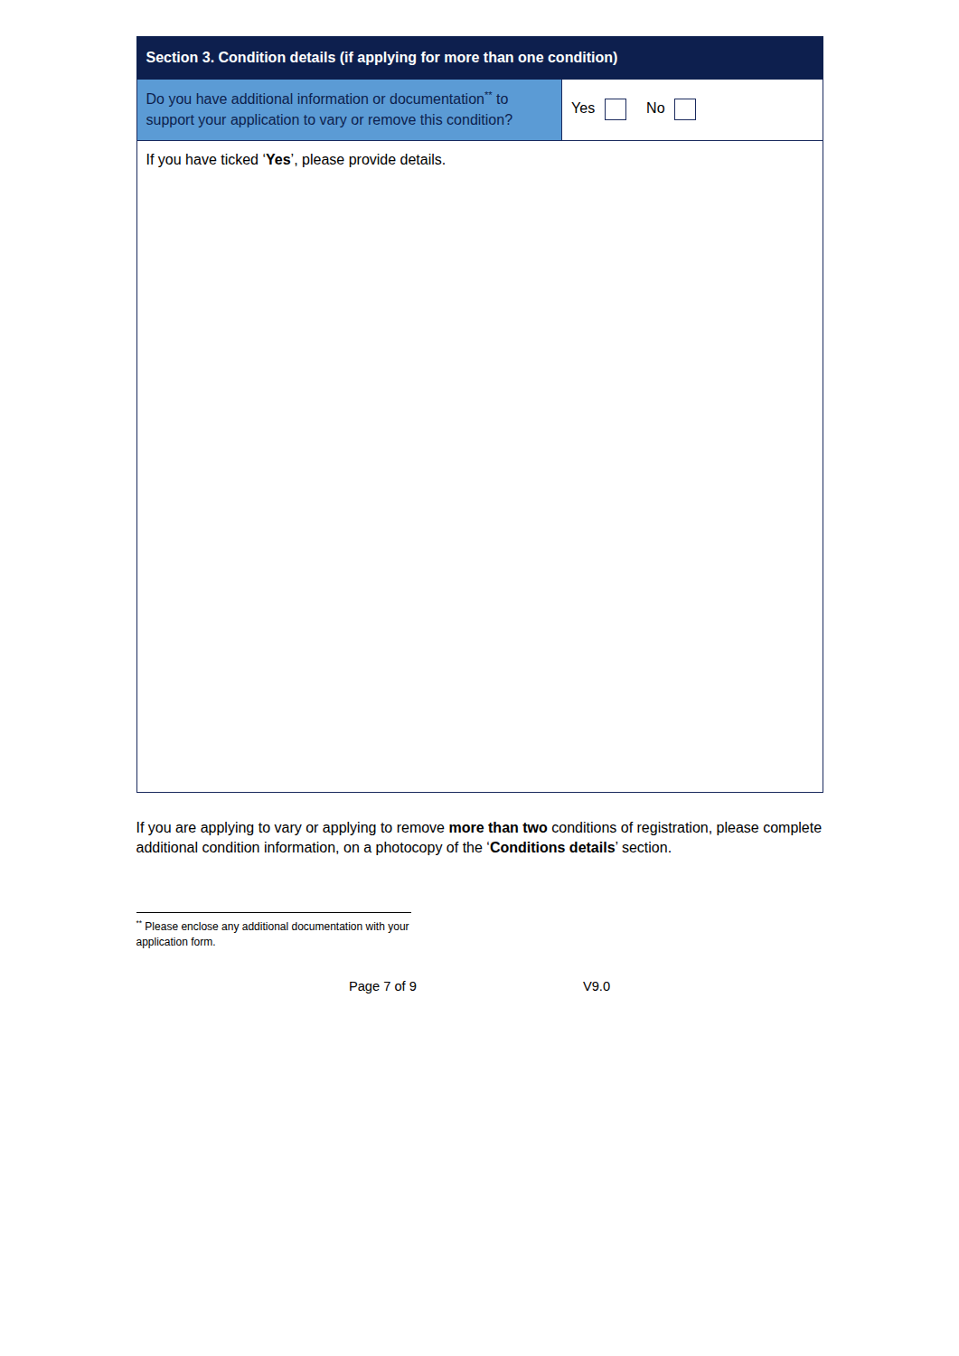| Section 3. Condition details (if applying for more than one condition) |
| --- |
| Do you have additional information or documentation ** to support your application to vary or remove this condition? | Yes No |
| If you have ticked ‘ Yes ’, please provide details. |
If you are applying to vary or applying to remove more than two conditions of registration, please complete additional condition information, on a photocopy of the ‘Conditions details’ section.
** Please enclose any additional documentation with your application form.
Page 7 of 9 V9.0